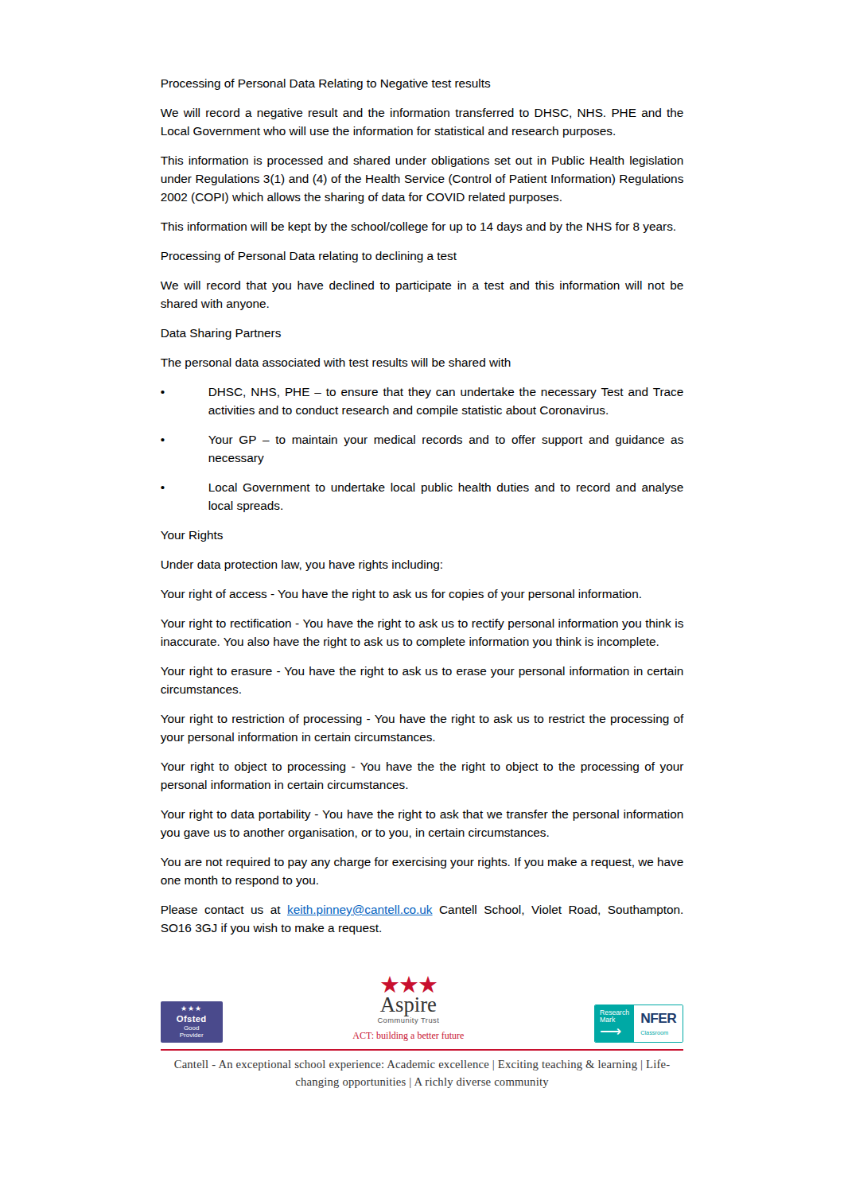Processing of Personal Data Relating to Negative test results
We will record a negative result and the information transferred to DHSC, NHS. PHE and the Local Government who will use the information for statistical and research purposes.
This information is processed and shared under obligations set out in Public Health legislation under Regulations 3(1) and (4) of the Health Service (Control of Patient Information) Regulations 2002 (COPI) which allows the sharing of data for COVID related purposes.
This information will be kept by the school/college for up to 14 days and by the NHS for 8 years.
Processing of Personal Data relating to declining a test
We will record that you have declined to participate in a test and this information will not be shared with anyone.
Data Sharing Partners
The personal data associated with test results will be shared with
• DHSC, NHS, PHE – to ensure that they can undertake the necessary Test and Trace activities and to conduct research and compile statistic about Coronavirus.
• Your GP – to maintain your medical records and to offer support and guidance as necessary
• Local Government to undertake local public health duties and to record and analyse local spreads.
Your Rights
Under data protection law, you have rights including:
Your right of access - You have the right to ask us for copies of your personal information.
Your right to rectification - You have the right to ask us to rectify personal information you think is inaccurate. You also have the right to ask us to complete information you think is incomplete.
Your right to erasure - You have the right to ask us to erase your personal information in certain circumstances.
Your right to restriction of processing - You have the right to ask us to restrict the processing of your personal information in certain circumstances.
Your right to object to processing - You have the the right to object to the processing of your personal information in certain circumstances.
Your right to data portability - You have the right to ask that we transfer the personal information you gave us to another organisation, or to you, in certain circumstances.
You are not required to pay any charge for exercising your rights. If you make a request, we have one month to respond to you.
Please contact us at keith.pinney@cantell.co.uk Cantell School, Violet Road, Southampton. SO16 3GJ if you wish to make a request.
★★★
Ofsted
Good
Provider
★★★
Aspire
Community Trust
ACT: building a better future
Research
Mark
⟶
NFER
Classroom
Cantell - An exceptional school experience: Academic excellence | Exciting teaching & learning | Life-changing opportunities | A richly diverse community